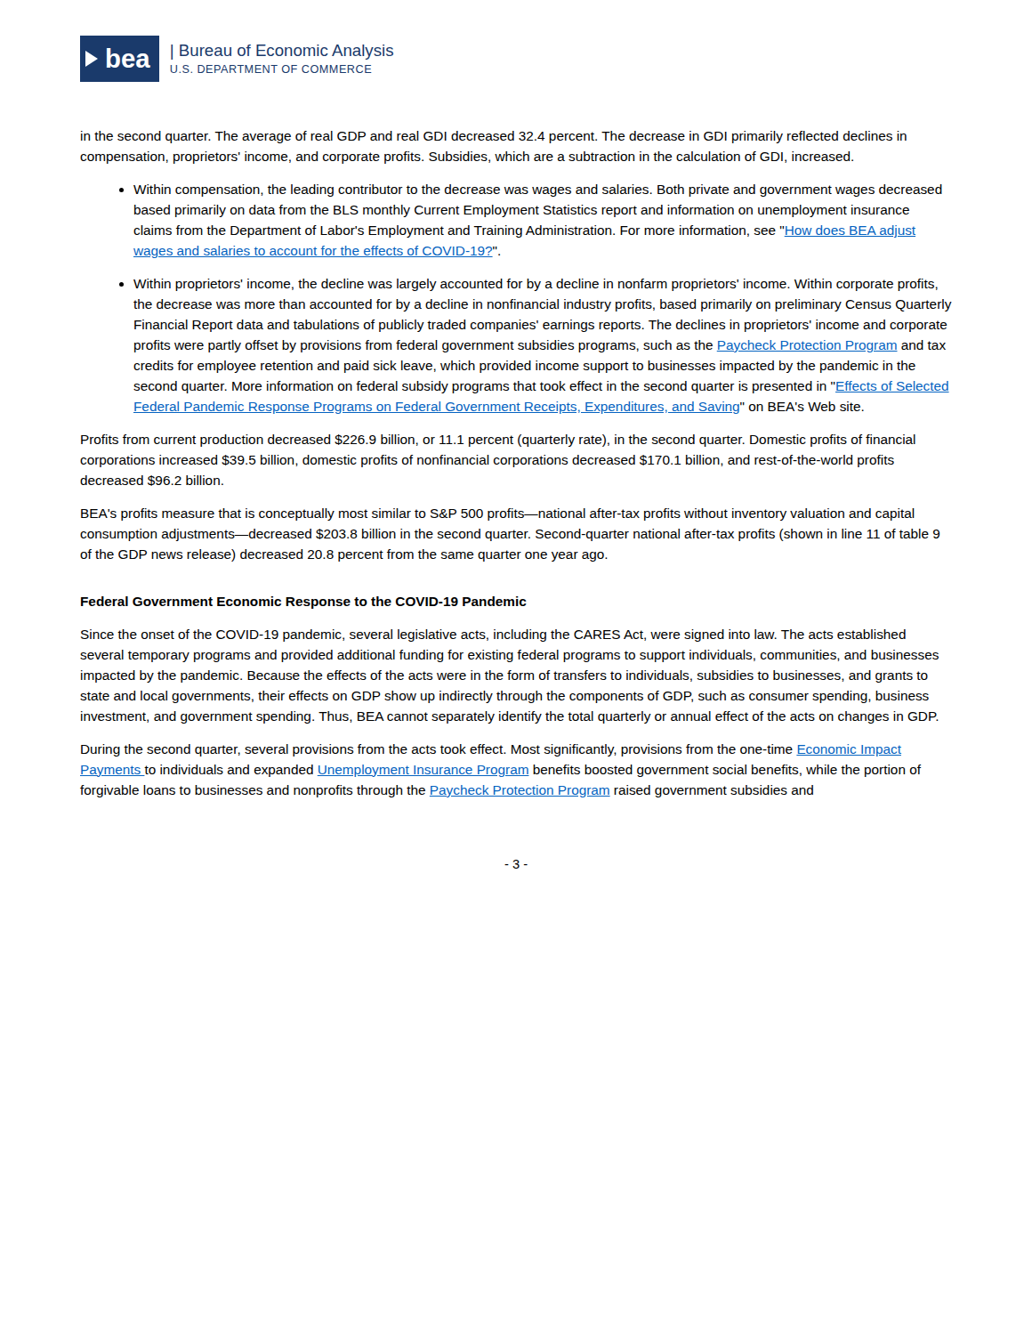bea | Bureau of Economic Analysis
U.S. DEPARTMENT OF COMMERCE
in the second quarter. The average of real GDP and real GDI decreased 32.4 percent. The decrease in GDI primarily reflected declines in compensation, proprietors' income, and corporate profits. Subsidies, which are a subtraction in the calculation of GDI, increased.
Within compensation, the leading contributor to the decrease was wages and salaries. Both private and government wages decreased based primarily on data from the BLS monthly Current Employment Statistics report and information on unemployment insurance claims from the Department of Labor's Employment and Training Administration. For more information, see "How does BEA adjust wages and salaries to account for the effects of COVID-19?".
Within proprietors' income, the decline was largely accounted for by a decline in nonfarm proprietors' income. Within corporate profits, the decrease was more than accounted for by a decline in nonfinancial industry profits, based primarily on preliminary Census Quarterly Financial Report data and tabulations of publicly traded companies' earnings reports. The declines in proprietors' income and corporate profits were partly offset by provisions from federal government subsidies programs, such as the Paycheck Protection Program and tax credits for employee retention and paid sick leave, which provided income support to businesses impacted by the pandemic in the second quarter. More information on federal subsidy programs that took effect in the second quarter is presented in "Effects of Selected Federal Pandemic Response Programs on Federal Government Receipts, Expenditures, and Saving" on BEA's Web site.
Profits from current production decreased $226.9 billion, or 11.1 percent (quarterly rate), in the second quarter. Domestic profits of financial corporations increased $39.5 billion, domestic profits of nonfinancial corporations decreased $170.1 billion, and rest-of-the-world profits decreased $96.2 billion.
BEA's profits measure that is conceptually most similar to S&P 500 profits—national after-tax profits without inventory valuation and capital consumption adjustments—decreased $203.8 billion in the second quarter. Second-quarter national after-tax profits (shown in line 11 of table 9 of the GDP news release) decreased 20.8 percent from the same quarter one year ago.
Federal Government Economic Response to the COVID-19 Pandemic
Since the onset of the COVID-19 pandemic, several legislative acts, including the CARES Act, were signed into law. The acts established several temporary programs and provided additional funding for existing federal programs to support individuals, communities, and businesses impacted by the pandemic. Because the effects of the acts were in the form of transfers to individuals, subsidies to businesses, and grants to state and local governments, their effects on GDP show up indirectly through the components of GDP, such as consumer spending, business investment, and government spending. Thus, BEA cannot separately identify the total quarterly or annual effect of the acts on changes in GDP.
During the second quarter, several provisions from the acts took effect. Most significantly, provisions from the one-time Economic Impact Payments to individuals and expanded Unemployment Insurance Program benefits boosted government social benefits, while the portion of forgivable loans to businesses and nonprofits through the Paycheck Protection Program raised government subsidies and
- 3 -